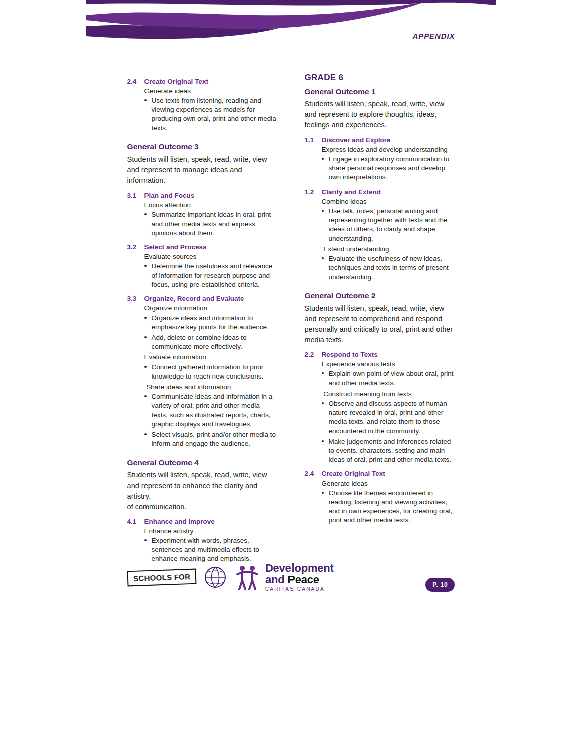APPENDIX
2.4 Create Original Text
Generate ideas
Use texts from listening, reading and viewing experiences as models for producing own oral, print and other media texts.
General Outcome 3
Students will listen, speak, read, write, view and represent to manage ideas and information.
3.1 Plan and Focus
Focus attention
Summarize important ideas in oral, print and other media texts and express opinions about them.
3.2 Select and Process
Evaluate sources
Determine the usefulness and relevance of information for research purpose and focus, using pre-established criteria.
3.3 Organize, Record and Evaluate
Organize information
Organize ideas and information to emphasize key points for the audience.
Add, delete or combine ideas to communicate more effectively.
Evaluate information
Connect gathered information to prior knowledge to reach new conclusions.
Share ideas and information
Communicate ideas and information in a variety of oral, print and other media texts, such as illustrated reports, charts, graphic displays and travelogues.
Select visuals, print and/or other media to inform and engage the audience.
General Outcome 4
Students will listen, speak, read, write, view and represent to enhance the clarity and artistry.
of communication.
4.1 Enhance and Improve
Enhance artistry
Experiment with words, phrases, sentences and multimedia effects to enhance meaning and emphasis.
GRADE 6
General Outcome 1
Students will listen, speak, read, write, view and represent to explore thoughts, ideas, feelings and experiences.
1.1 Discover and Explore
Express ideas and develop understanding
Engage in exploratory communication to share personal responses and develop own interpretations.
1.2 Clarify and Extend
Combine ideas
Use talk, notes, personal writing and representing together with texts and the ideas of others, to clarify and shape understanding.
Extend understanding
Evaluate the usefulness of new ideas, techniques and texts in terms of present understanding..
General Outcome 2
Students will listen, speak, read, write, view and represent to comprehend and respond personally and critically to oral, print and other media texts.
2.2 Respond to Texts
Experience various texts
Explain own point of view about oral, print and other media texts.
Construct meaning from texts
Observe and discuss aspects of human nature revealed in oral, print and other media texts, and relate them to those encountered in the community.
Make judgements and inferences related to events, characters, setting and main ideas of oral, print and other media texts.
2.4 Create Original Text
Generate ideas
Choose life themes encountered in reading, listening and viewing activities, and in own experiences, for creating oral, print and other media texts.
SCHOOLS FOR
Development
and Peace
CARITAS CANADA
P. 10